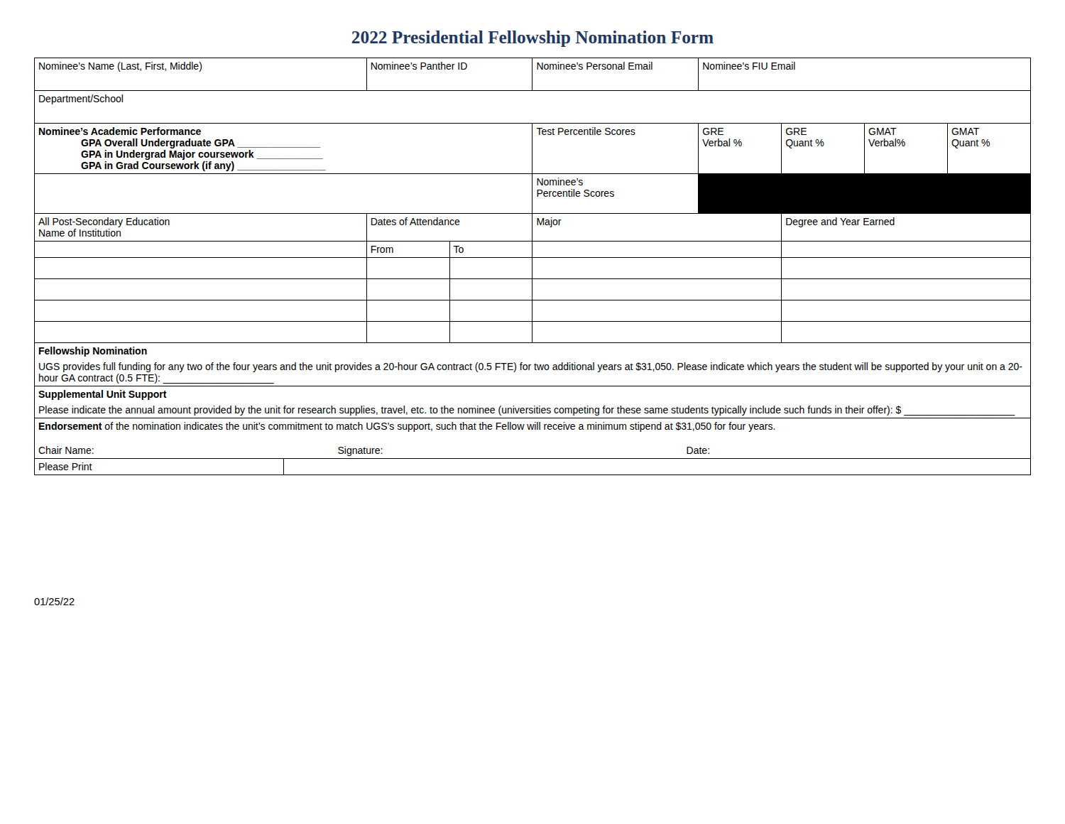2022 Presidential Fellowship Nomination Form
| Nominee’s Name (Last, First, Middle) | Nominee’s Panther ID | Nominee’s Personal Email | Nominee’s FIU Email |
| Department/School |
| Nominee’s Academic Performance GPA Overall Undergraduate GPA _______________ GPA in Undergrad Major coursework ____________ GPA in Grad Coursework (if any) ________________ | Test Percentile Scores | GRE Verbal % | GRE Quant % | GMAT Verbal% | GMAT Quant % |
| | Nominee’s Percentile Scores | | | | |
| All Post-Secondary Education Name of Institution | Dates of Attendance | Major | Degree and Year Earned |
| | From | To | | |
| Fellowship Nomination UGS provides full funding for any two of the four years and the unit provides a 20-hour GA contract (0.5 FTE) for two additional years at $31,050. Please indicate which years the student will be supported by your unit on a 20-hour GA contract (0.5 FTE): ____________________ |
| Supplemental Unit Support Please indicate the annual amount provided by the unit for research supplies, travel, etc. to the nominee (universities competing for these same students typically include such funds in their offer): $ ____________________ |
| Endorsement of the nomination indicates the unit’s commitment to match UGS’s support, such that the Fellow will receive a minimum stipend at $31,050 for four years. Chair Name: Signature: Date: |
| Please Print | |
01/25/22